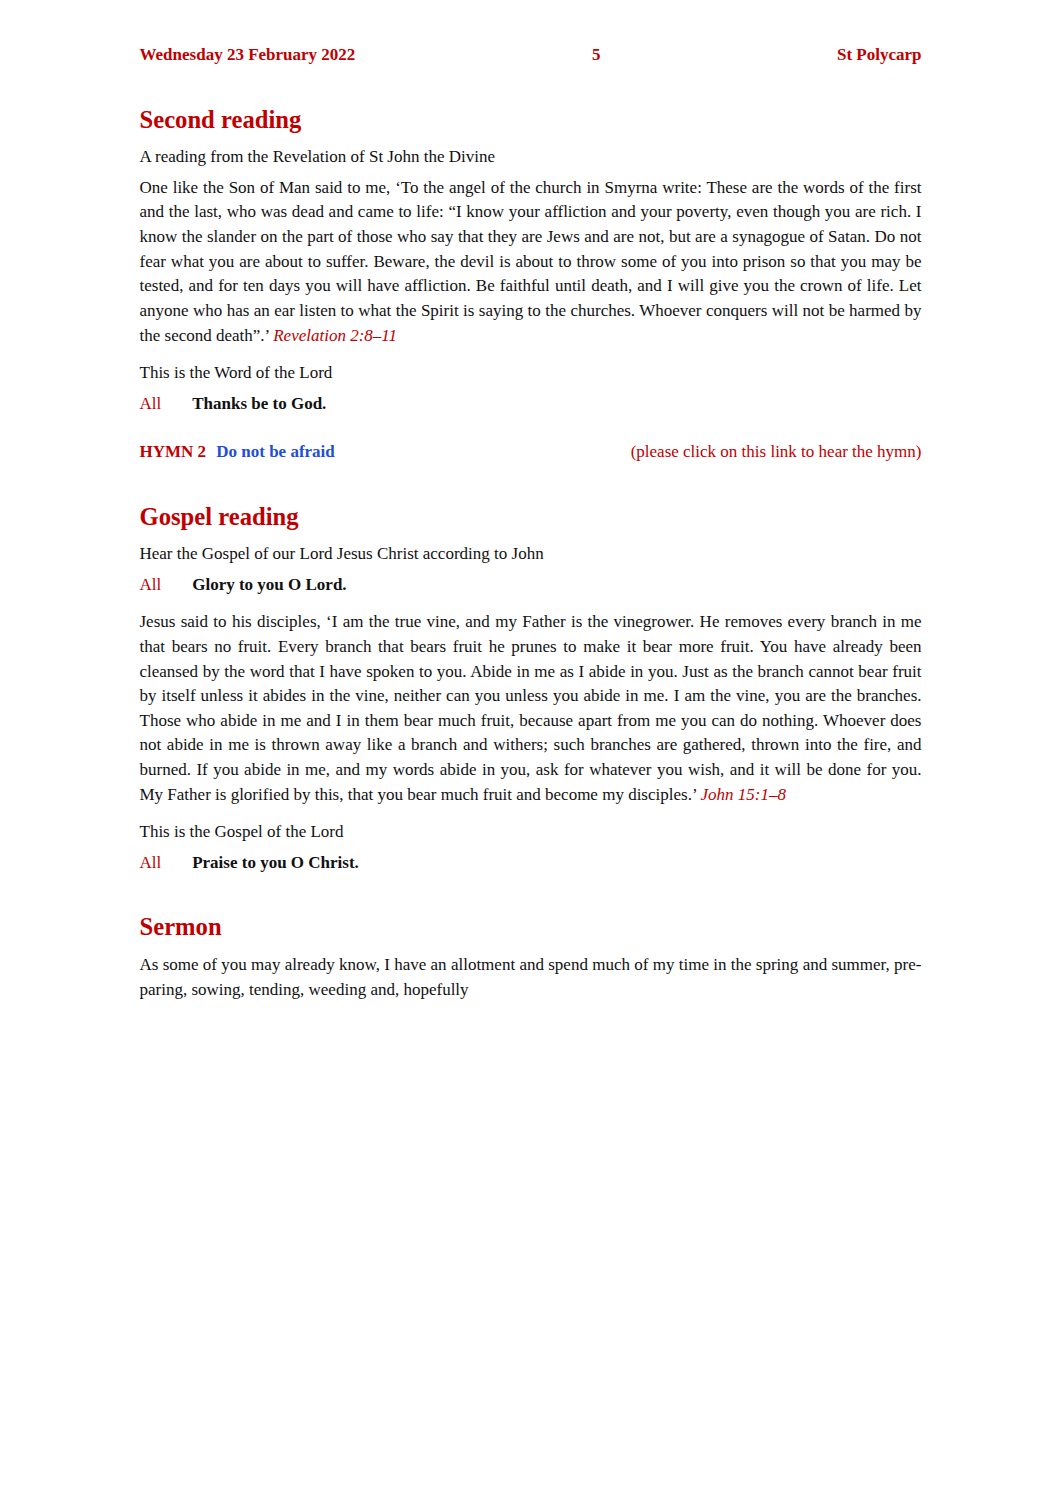Wednesday 23 February 2022 5 St Polycarp
Second reading
A reading from the Revelation of St John the Divine
One like the Son of Man said to me, ‘To the angel of the church in Smyrna write: These are the words of the first and the last, who was dead and came to life: “I know your affliction and your poverty, even though you are rich. I know the slander on the part of those who say that they are Jews and are not, but are a synagogue of Satan. Do not fear what you are about to suffer. Beware, the devil is about to throw some of you into prison so that you may be tested, and for ten days you will have affliction. Be faithful until death, and I will give you the crown of life. Let anyone who has an ear listen to what the Spirit is saying to the churches. Whoever conquers will not be harmed by the second death”.’ Revelation 2:8–11
This is the Word of the Lord
All Thanks be to God.
HYMN 2 Do not be afraid (please click on this link to hear the hymn)
Gospel reading
Hear the Gospel of our Lord Jesus Christ according to John
All Glory to you O Lord.
Jesus said to his disciples, ‘I am the true vine, and my Father is the vinegrower. He removes every branch in me that bears no fruit. Every branch that bears fruit he prunes to make it bear more fruit. You have already been cleansed by the word that I have spoken to you. Abide in me as I abide in you. Just as the branch cannot bear fruit by itself unless it abides in the vine, neither can you unless you abide in me. I am the vine, you are the branches. Those who abide in me and I in them bear much fruit, because apart from me you can do nothing. Whoever does not abide in me is thrown away like a branch and withers; such branches are gathered, thrown into the fire, and burned. If you abide in me, and my words abide in you, ask for whatever you wish, and it will be done for you. My Father is glorified by this, that you bear much fruit and become my disciples.’ John 15:1–8
This is the Gospel of the Lord
All Praise to you O Christ.
Sermon
As some of you may already know, I have an allotment and spend much of my time in the spring and summer, preparing, sowing, tending, weeding and, hopefully